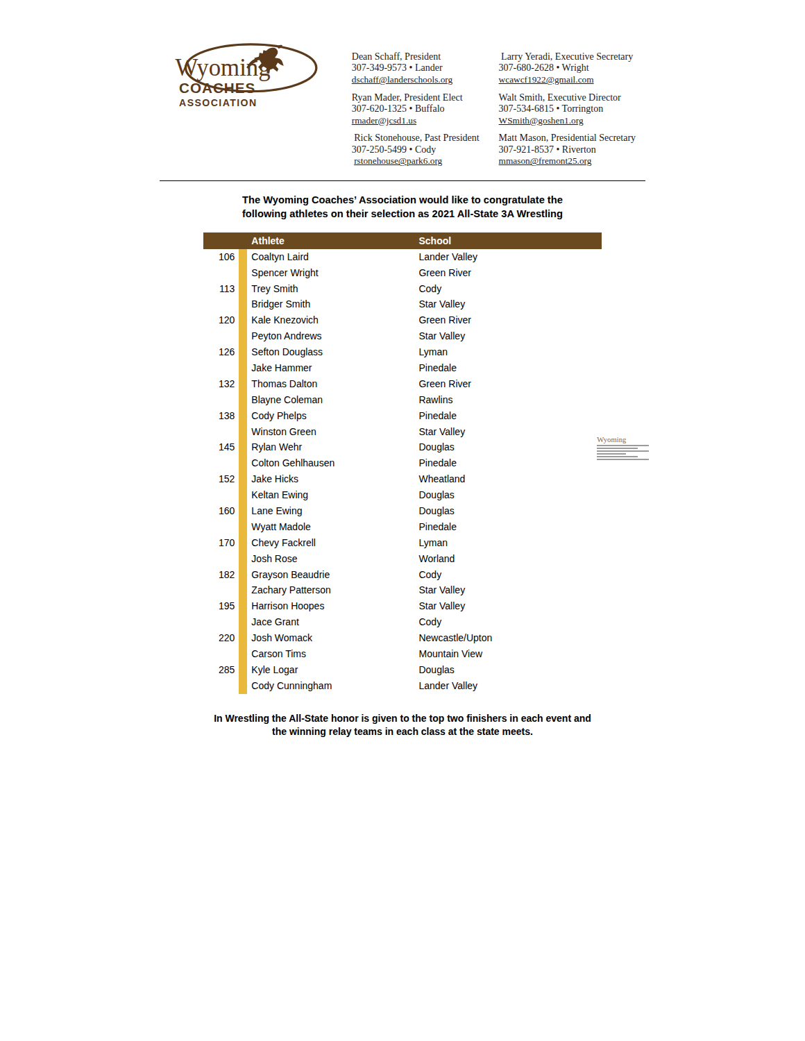Wyoming COACHES ASSOCIATION
| Dean Schaff, President 307-349-9573 • Lander dschaff@landerschools.org | Larry Yeradi, Executive Secretary 307-680-2628 • Wright wcawcf1922@gmail.com |
| Ryan Mader, President Elect 307-620-1325 • Buffalo rmader@jcsd1.us | Walt Smith, Executive Director 307-534-6815 • Torrington WSmith@goshen1.org |
| Rick Stonehouse, Past President 307-250-5499 • Cody rstonehouse@park6.org | Matt Mason, Presidential Secretary 307-921-8537 • Riverton mmason@fremont25.org |
The Wyoming Coaches’ Association would like to congratulate the following athletes on their selection as 2021 All-State 3A Wrestling
| | | Athlete | School |
| --- | --- | --- | --- |
| 106 | | Coaltyn Laird | Lander Valley |
| | | Spencer Wright | Green River |
| 113 | | Trey Smith | Cody |
| | | Bridger Smith | Star Valley |
| 120 | | Kale Knezovich | Green River |
| | | Peyton Andrews | Star Valley |
| 126 | | Sefton Douglass | Lyman |
| | | Jake Hammer | Pinedale |
| 132 | | Thomas Dalton | Green River |
| | | Blayne Coleman | Rawlins |
| 138 | | Cody Phelps | Pinedale |
| | | Winston Green | Star Valley |
| 145 | | Rylan Wehr | Douglas |
| | | Colton Gehlhausen | Pinedale |
| 152 | | Jake Hicks | Wheatland |
| | | Keltan Ewing | Douglas |
| 160 | | Lane Ewing | Douglas |
| | | Wyatt Madole | Pinedale |
| 170 | | Chevy Fackrell | Lyman |
| | | Josh Rose | Worland |
| 182 | | Grayson Beaudrie | Cody |
| | | Zachary Patterson | Star Valley |
| 195 | | Harrison Hoopes | Star Valley |
| | | Jace Grant | Cody |
| 220 | | Josh Womack | Newcastle/Upton |
| | | Carson Tims | Mountain View |
| 285 | | Kyle Logar | Douglas |
| | | Cody Cunningham | Lander Valley |
In Wrestling the All-State honor is given to the top two finishers in each event and the winning relay teams in each class at the state meets.
Wyoming